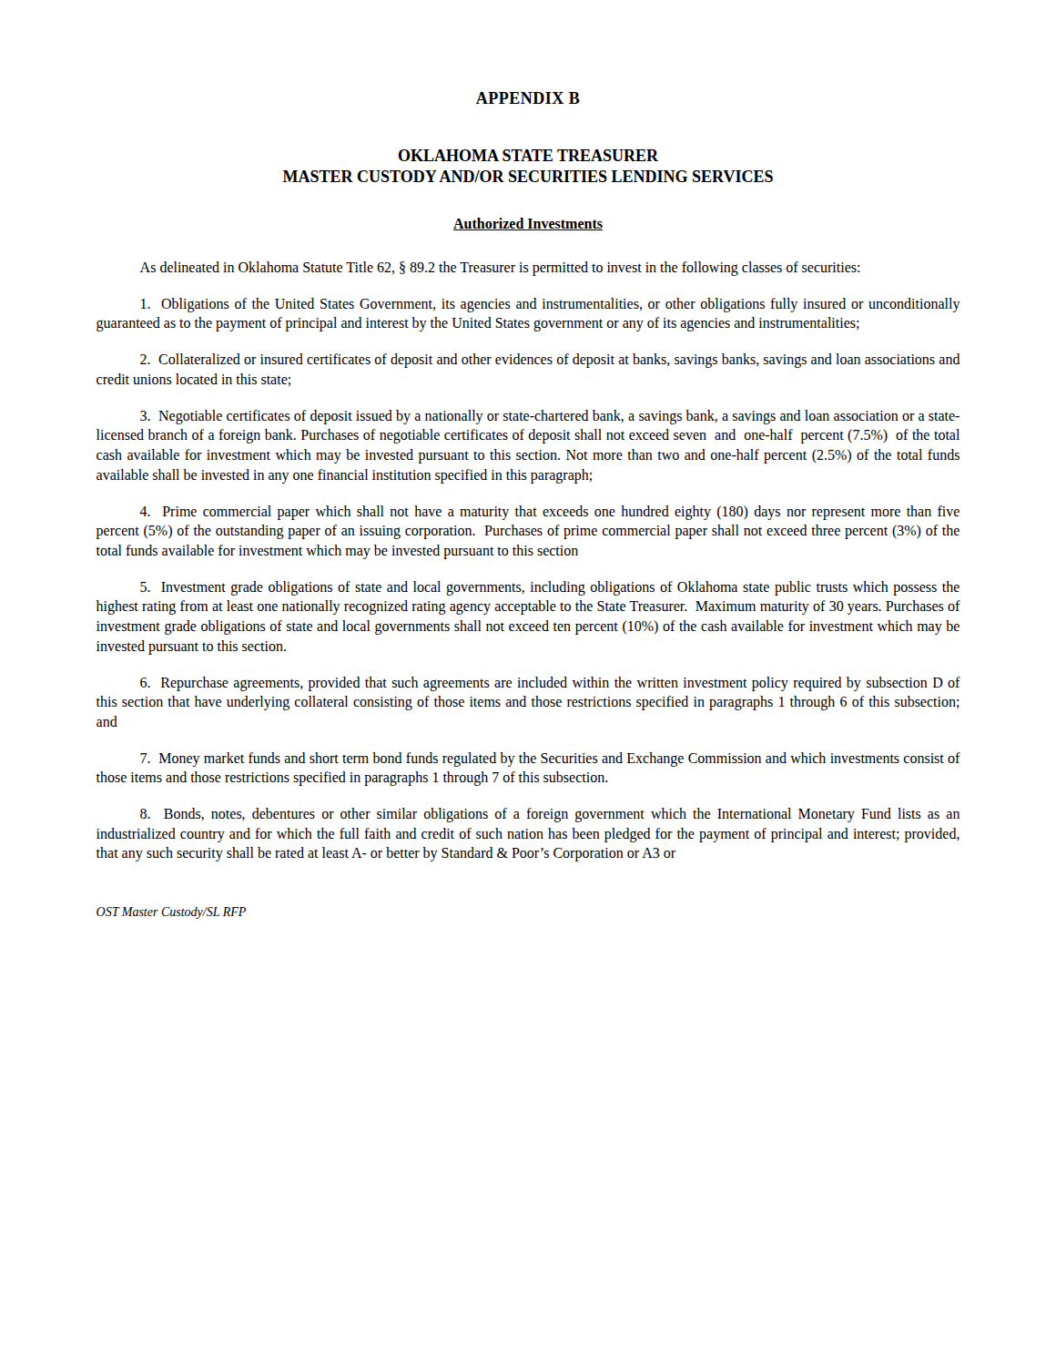APPENDIX B
OKLAHOMA STATE TREASURER
MASTER CUSTODY AND/OR SECURITIES LENDING SERVICES
Authorized Investments
As delineated in Oklahoma Statute Title 62, § 89.2 the Treasurer is permitted to invest in the following classes of securities:
1. Obligations of the United States Government, its agencies and instrumentalities, or other obligations fully insured or unconditionally guaranteed as to the payment of principal and interest by the United States government or any of its agencies and instrumentalities;
2. Collateralized or insured certificates of deposit and other evidences of deposit at banks, savings banks, savings and loan associations and credit unions located in this state;
3. Negotiable certificates of deposit issued by a nationally or state-chartered bank, a savings bank, a savings and loan association or a state-licensed branch of a foreign bank. Purchases of negotiable certificates of deposit shall not exceed seven and one-half percent (7.5%) of the total cash available for investment which may be invested pursuant to this section. Not more than two and one-half percent (2.5%) of the total funds available shall be invested in any one financial institution specified in this paragraph;
4. Prime commercial paper which shall not have a maturity that exceeds one hundred eighty (180) days nor represent more than five percent (5%) of the outstanding paper of an issuing corporation. Purchases of prime commercial paper shall not exceed three percent (3%) of the total funds available for investment which may be invested pursuant to this section
5. Investment grade obligations of state and local governments, including obligations of Oklahoma state public trusts which possess the highest rating from at least one nationally recognized rating agency acceptable to the State Treasurer. Maximum maturity of 30 years. Purchases of investment grade obligations of state and local governments shall not exceed ten percent (10%) of the cash available for investment which may be invested pursuant to this section.
6. Repurchase agreements, provided that such agreements are included within the written investment policy required by subsection D of this section that have underlying collateral consisting of those items and those restrictions specified in paragraphs 1 through 6 of this subsection; and
7. Money market funds and short term bond funds regulated by the Securities and Exchange Commission and which investments consist of those items and those restrictions specified in paragraphs 1 through 7 of this subsection.
8. Bonds, notes, debentures or other similar obligations of a foreign government which the International Monetary Fund lists as an industrialized country and for which the full faith and credit of such nation has been pledged for the payment of principal and interest; provided, that any such security shall be rated at least A- or better by Standard & Poor’s Corporation or A3 or
OST Master Custody/SL RFP